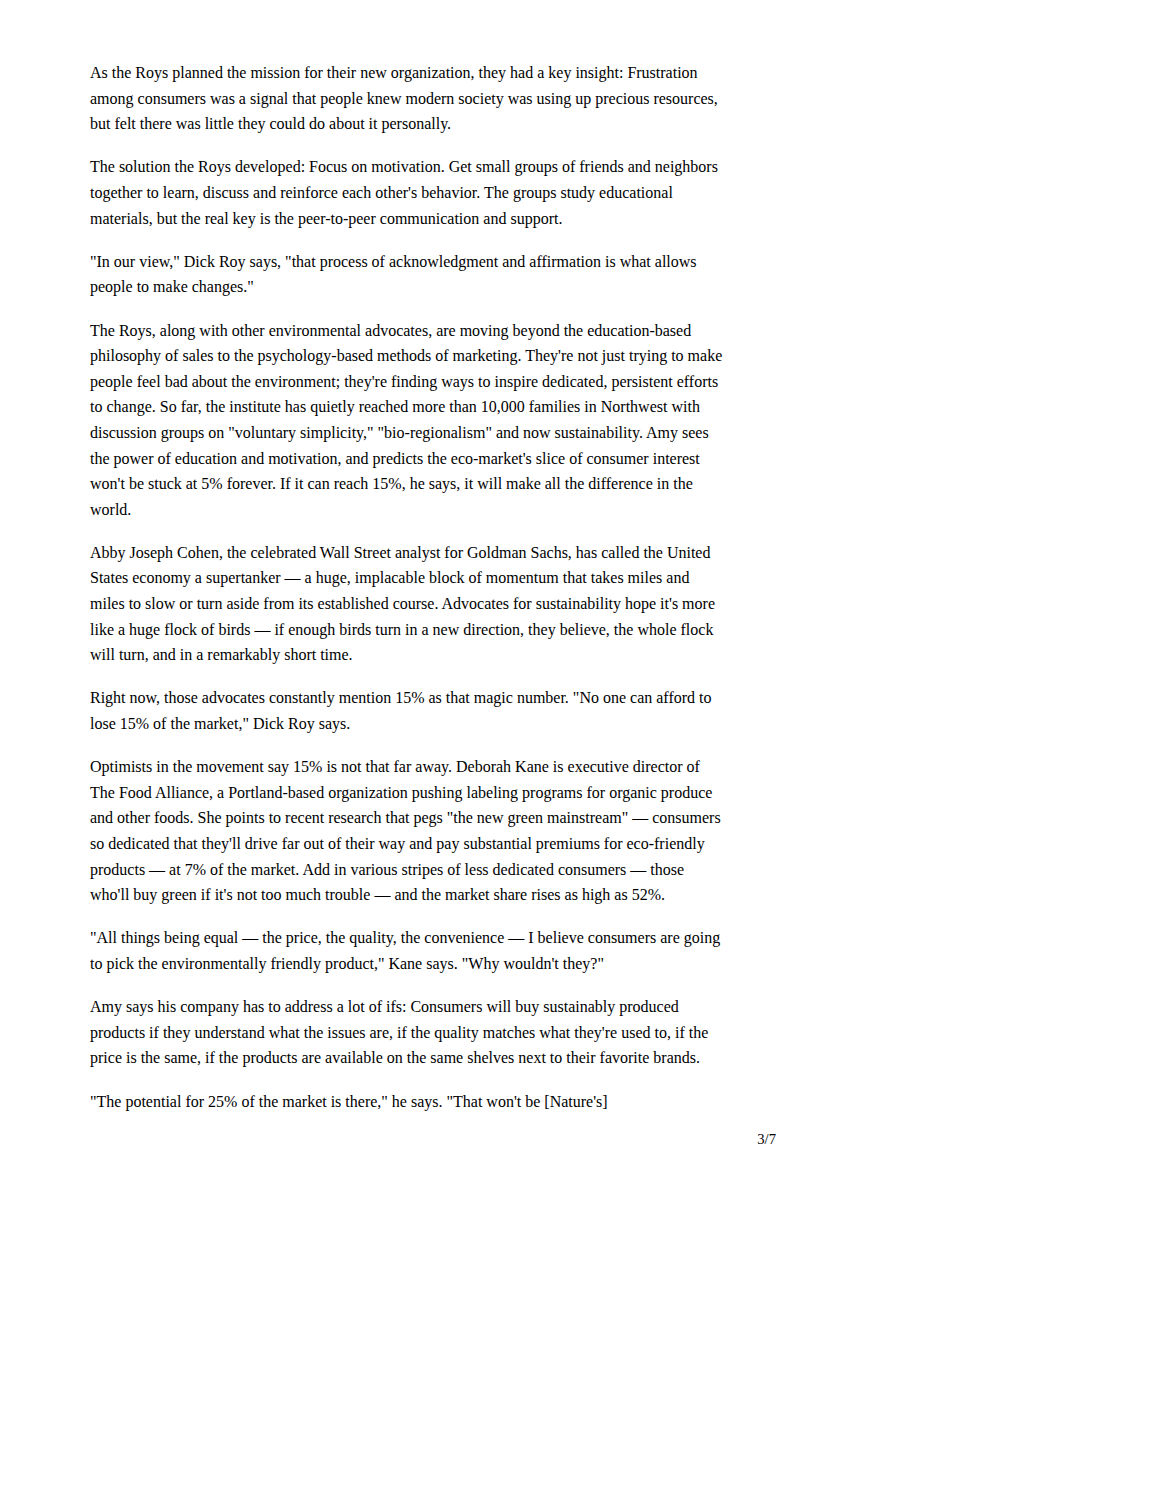As the Roys planned the mission for their new organization, they had a key insight: Frustration among consumers was a signal that people knew modern society was using up precious resources, but felt there was little they could do about it personally.
The solution the Roys developed: Focus on motivation. Get small groups of friends and neighbors together to learn, discuss and reinforce each other's behavior. The groups study educational materials, but the real key is the peer-to-peer communication and support.
"In our view," Dick Roy says, "that process of acknowledgment and affirmation is what allows people to make changes."
The Roys, along with other environmental advocates, are moving beyond the education-based philosophy of sales to the psychology-based methods of marketing. They're not just trying to make people feel bad about the environment; they're finding ways to inspire dedicated, persistent efforts to change. So far, the institute has quietly reached more than 10,000 families in Northwest with discussion groups on "voluntary simplicity," "bio-regionalism" and now sustainability. Amy sees the power of education and motivation, and predicts the eco-market's slice of consumer interest won't be stuck at 5% forever. If it can reach 15%, he says, it will make all the difference in the world.
Abby Joseph Cohen, the celebrated Wall Street analyst for Goldman Sachs, has called the United States economy a supertanker — a huge, implacable block of momentum that takes miles and miles to slow or turn aside from its established course. Advocates for sustainability hope it's more like a huge flock of birds — if enough birds turn in a new direction, they believe, the whole flock will turn, and in a remarkably short time.
Right now, those advocates constantly mention 15% as that magic number. "No one can afford to lose 15% of the market," Dick Roy says.
Optimists in the movement say 15% is not that far away. Deborah Kane is executive director of The Food Alliance, a Portland-based organization pushing labeling programs for organic produce and other foods. She points to recent research that pegs "the new green mainstream" — consumers so dedicated that they'll drive far out of their way and pay substantial premiums for eco-friendly products — at 7% of the market. Add in various stripes of less dedicated consumers — those who'll buy green if it's not too much trouble — and the market share rises as high as 52%.
"All things being equal — the price, the quality, the convenience — I believe consumers are going to pick the environmentally friendly product," Kane says. "Why wouldn't they?"
Amy says his company has to address a lot of ifs: Consumers will buy sustainably produced products if they understand what the issues are, if the quality matches what they're used to, if the price is the same, if the products are available on the same shelves next to their favorite brands.
"The potential for 25% of the market is there," he says. "That won't be [Nature's]
3/7